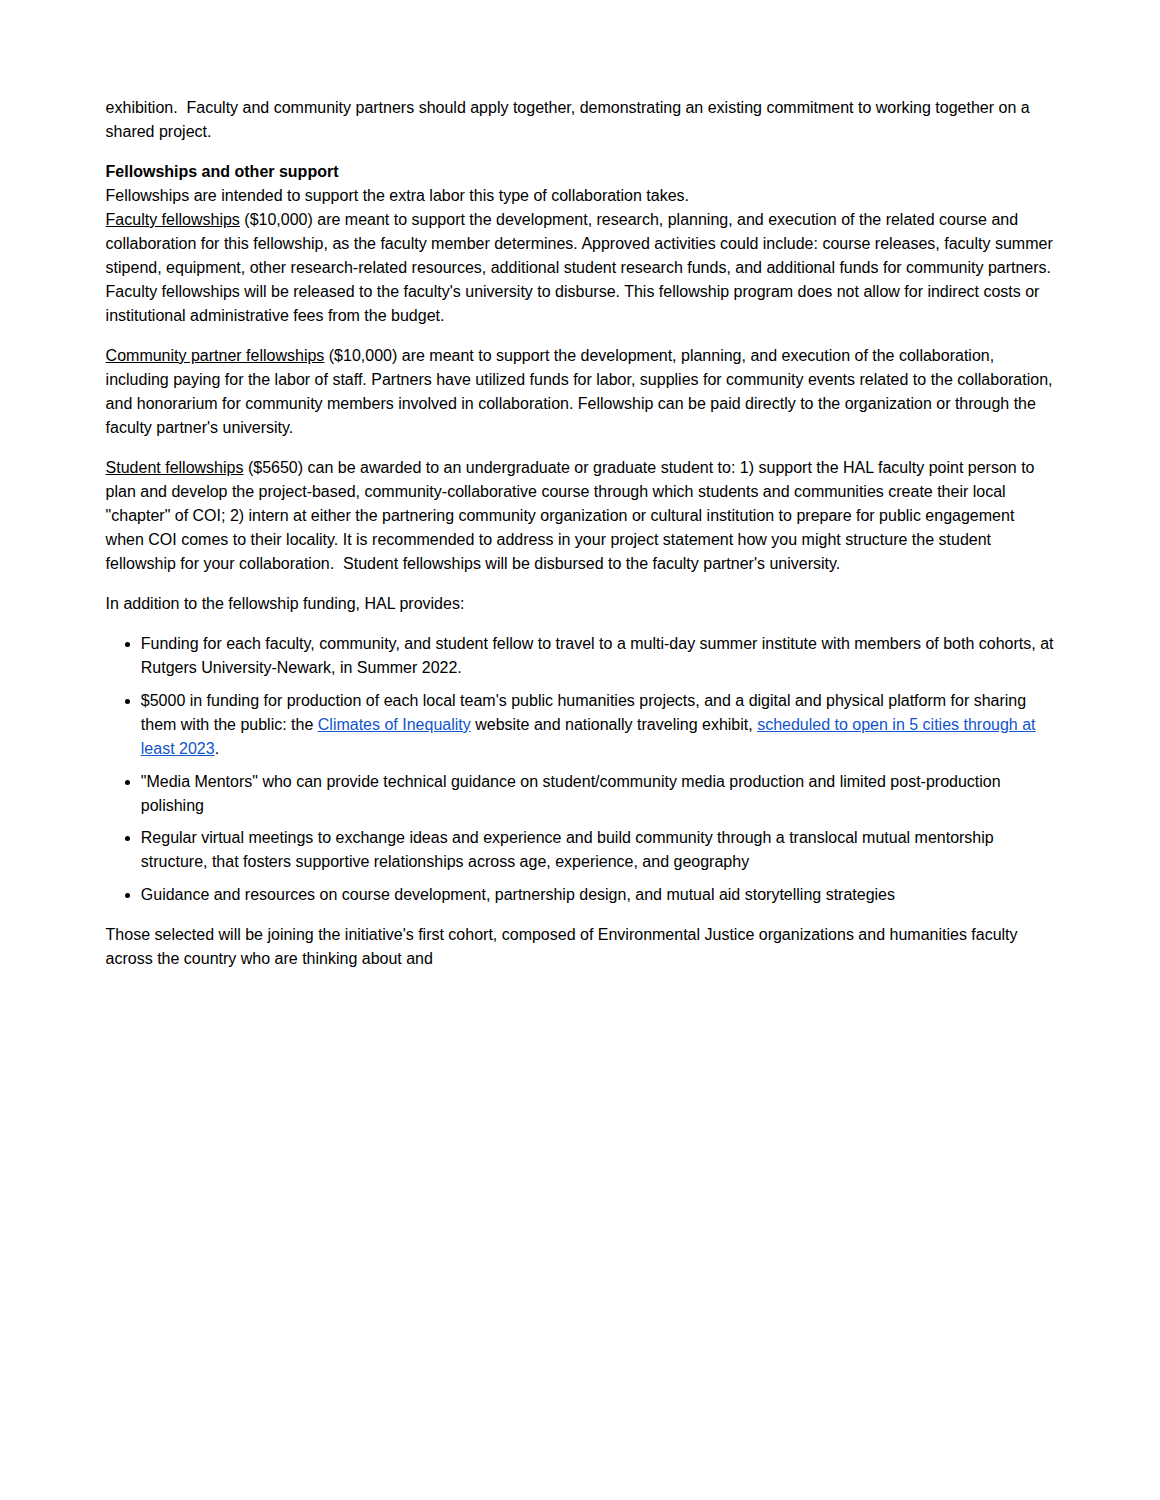exhibition. Faculty and community partners should apply together, demonstrating an existing commitment to working together on a shared project.
Fellowships and other support
Fellowships are intended to support the extra labor this type of collaboration takes.
Faculty fellowships ($10,000) are meant to support the development, research, planning, and execution of the related course and collaboration for this fellowship, as the faculty member determines. Approved activities could include: course releases, faculty summer stipend, equipment, other research-related resources, additional student research funds, and additional funds for community partners. Faculty fellowships will be released to the faculty's university to disburse. This fellowship program does not allow for indirect costs or institutional administrative fees from the budget.
Community partner fellowships ($10,000) are meant to support the development, planning, and execution of the collaboration, including paying for the labor of staff. Partners have utilized funds for labor, supplies for community events related to the collaboration, and honorarium for community members involved in collaboration. Fellowship can be paid directly to the organization or through the faculty partner's university.
Student fellowships ($5650) can be awarded to an undergraduate or graduate student to: 1) support the HAL faculty point person to plan and develop the project-based, community-collaborative course through which students and communities create their local "chapter" of COI; 2) intern at either the partnering community organization or cultural institution to prepare for public engagement when COI comes to their locality. It is recommended to address in your project statement how you might structure the student fellowship for your collaboration. Student fellowships will be disbursed to the faculty partner's university.
In addition to the fellowship funding, HAL provides:
Funding for each faculty, community, and student fellow to travel to a multi-day summer institute with members of both cohorts, at Rutgers University-Newark, in Summer 2022.
$5000 in funding for production of each local team's public humanities projects, and a digital and physical platform for sharing them with the public: the Climates of Inequality website and nationally traveling exhibit, scheduled to open in 5 cities through at least 2023.
"Media Mentors" who can provide technical guidance on student/community media production and limited post-production polishing
Regular virtual meetings to exchange ideas and experience and build community through a translocal mutual mentorship structure, that fosters supportive relationships across age, experience, and geography
Guidance and resources on course development, partnership design, and mutual aid storytelling strategies
Those selected will be joining the initiative's first cohort, composed of Environmental Justice organizations and humanities faculty across the country who are thinking about and